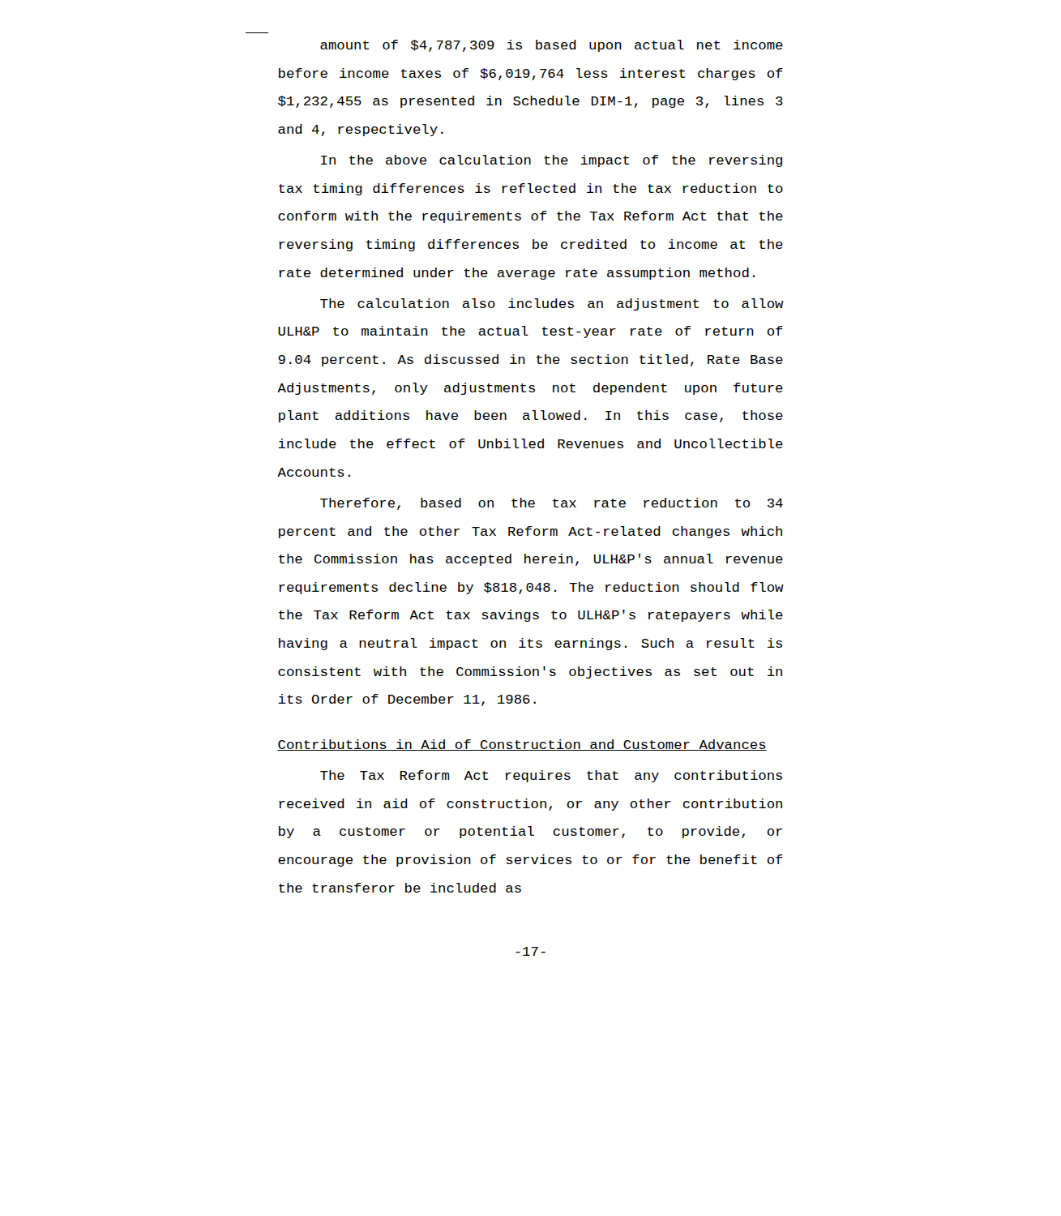amount of $4,787,309 is based upon actual net income before income taxes of $6,019,764 less interest charges of $1,232,455 as presented in Schedule DIM-1, page 3, lines 3 and 4, respectively.
In the above calculation the impact of the reversing tax timing differences is reflected in the tax reduction to conform with the requirements of the Tax Reform Act that the reversing timing differences be credited to income at the rate determined under the average rate assumption method.
The calculation also includes an adjustment to allow ULH&P to maintain the actual test-year rate of return of 9.04 percent. As discussed in the section titled, Rate Base Adjustments, only adjustments not dependent upon future plant additions have been allowed. In this case, those include the effect of Unbilled Revenues and Uncollectible Accounts.
Therefore, based on the tax rate reduction to 34 percent and the other Tax Reform Act-related changes which the Commission has accepted herein, ULH&P's annual revenue requirements decline by $818,048. The reduction should flow the Tax Reform Act tax savings to ULH&P's ratepayers while having a neutral impact on its earnings. Such a result is consistent with the Commission's objectives as set out in its Order of December 11, 1986.
Contributions in Aid of Construction and Customer Advances
The Tax Reform Act requires that any contributions received in aid of construction, or any other contribution by a customer or potential customer, to provide, or encourage the provision of services to or for the benefit of the transferor be included as
-17-